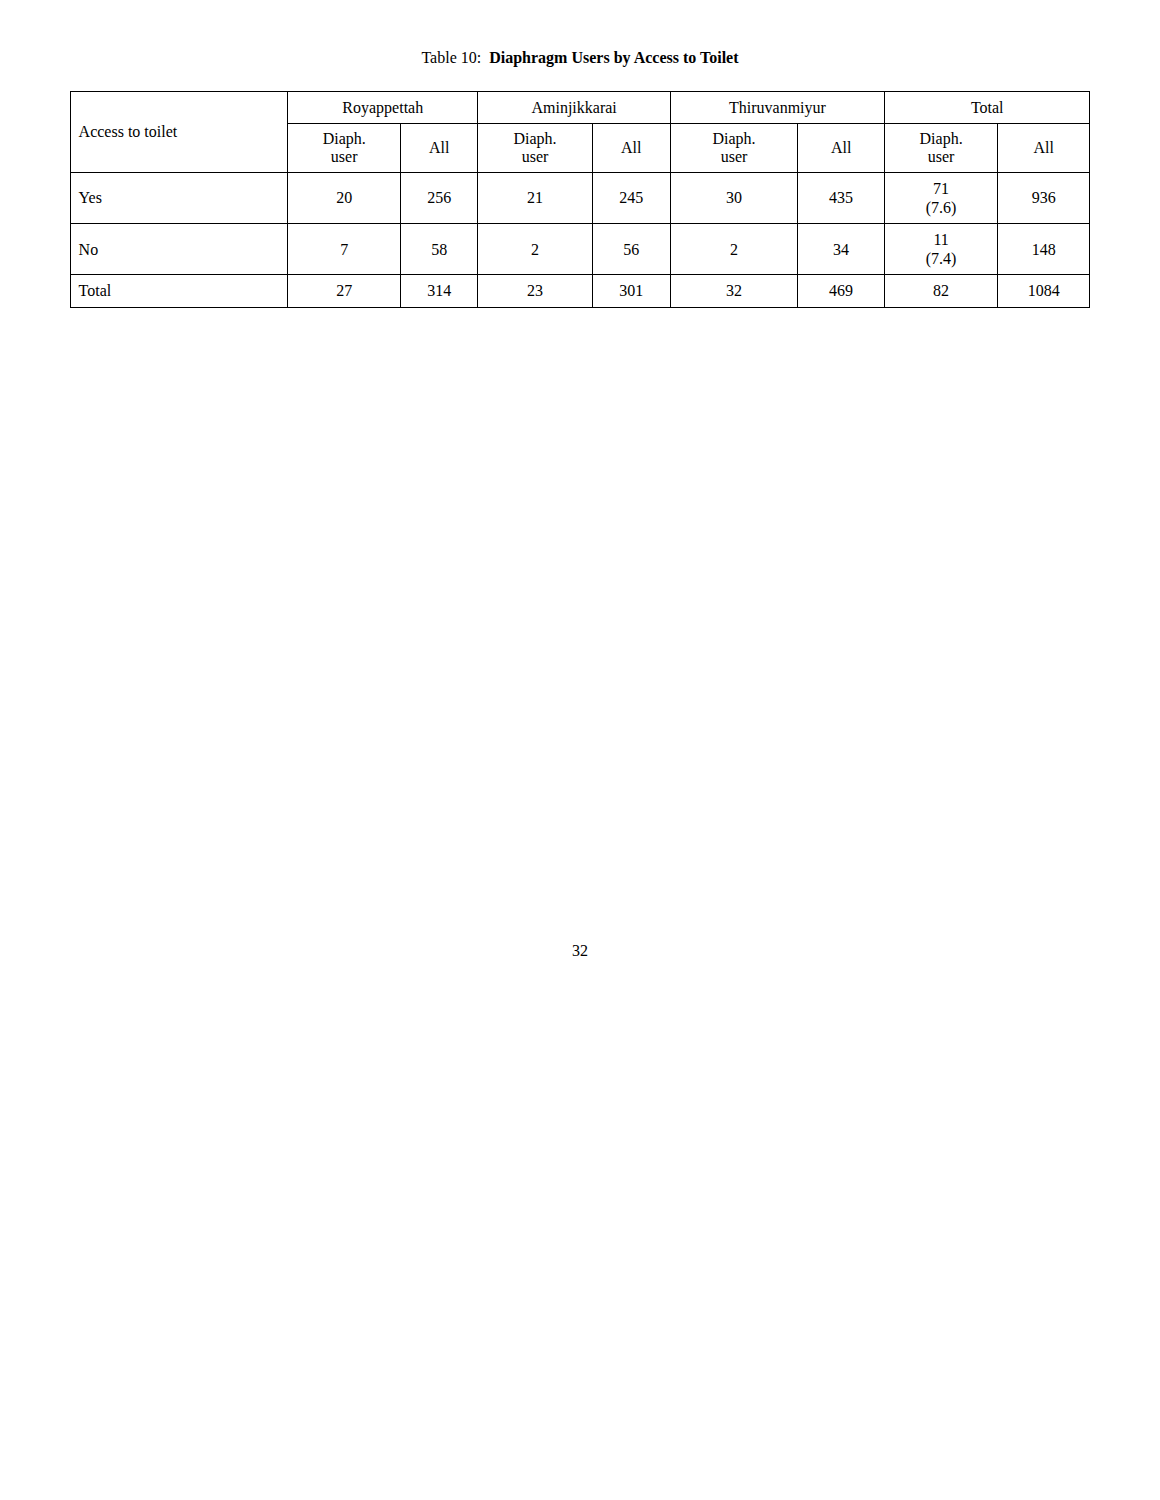Table 10: Diaphragm Users by Access to Toilet
| Access to toilet | Royappettah | Aminjikkarai | Thiruvanmiyur | Total |
| Diaph. user | All | Diaph. user | All | Diaph. user | All | Diaph. user | All |
| Yes | 20 | 256 | 21 | 245 | 30 | 435 | 71 (7.6) | 936 |
| No | 7 | 58 | 2 | 56 | 2 | 34 | 11 (7.4) | 148 |
| Total | 27 | 314 | 23 | 301 | 32 | 469 | 82 | 1084 |
32